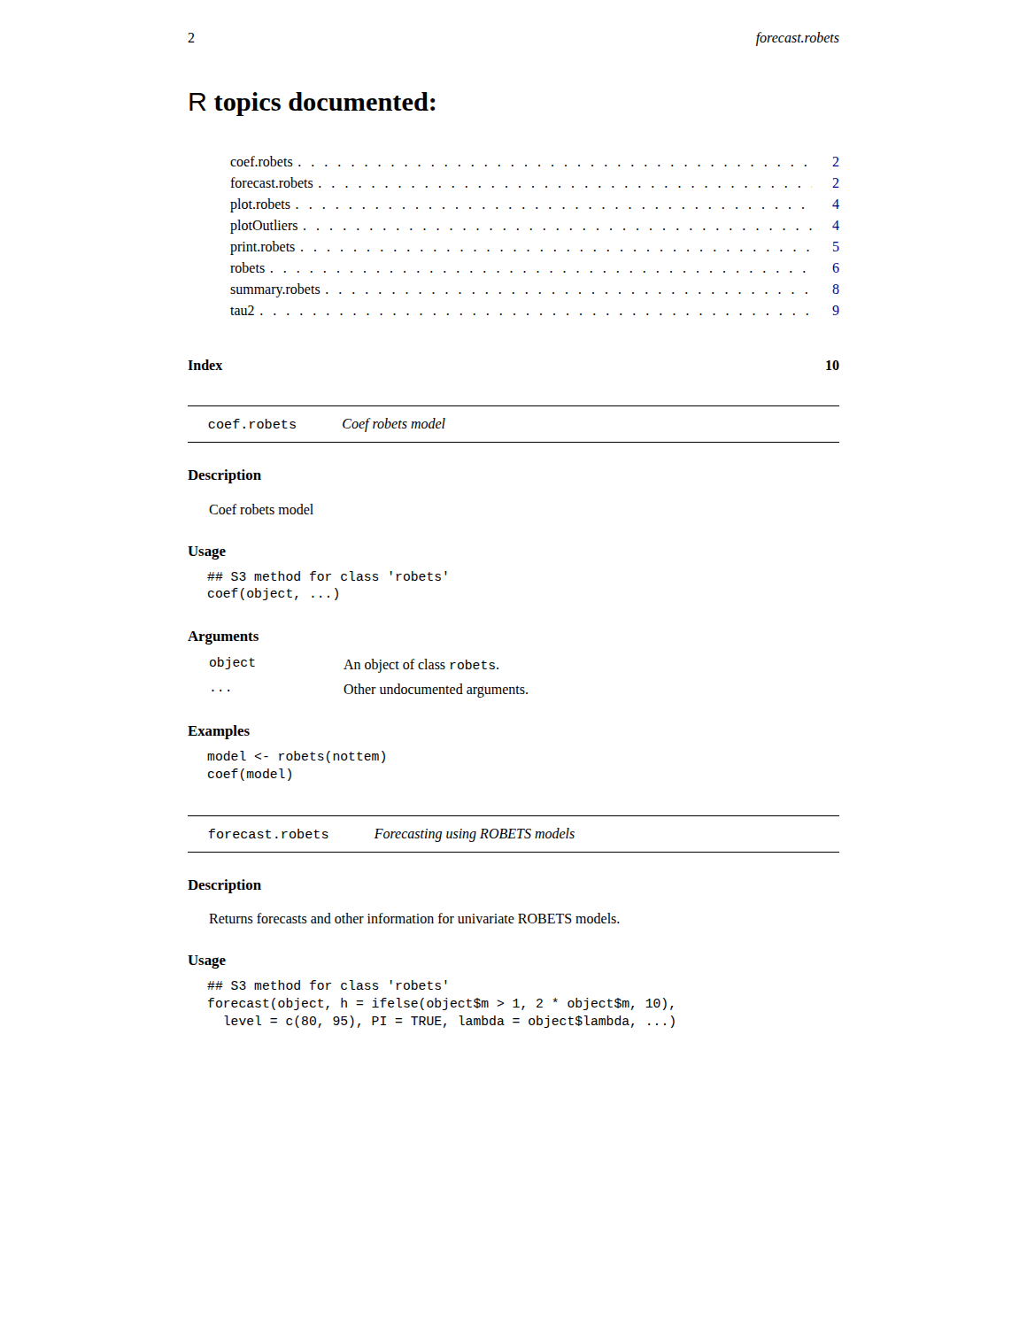2 forecast.robets
R topics documented:
coef.robets. . . . . . . . . . . . . . . . . . . . . . . . . . . . . . . . . . . . . . . . . . . . . . . . . . . 2
forecast.robets. . . . . . . . . . . . . . . . . . . . . . . . . . . . . . . . . . . . . . . . . . . . . . . . . 2
plot.robets. . . . . . . . . . . . . . . . . . . . . . . . . . . . . . . . . . . . . . . . . . . . . . . . . . . 4
plotOutliers. . . . . . . . . . . . . . . . . . . . . . . . . . . . . . . . . . . . . . . . . . . . . . . . . . 4
print.robets. . . . . . . . . . . . . . . . . . . . . . . . . . . . . . . . . . . . . . . . . . . . . . . . . . 5
robets. . . . . . . . . . . . . . . . . . . . . . . . . . . . . . . . . . . . . . . . . . . . . . . . . . . . . . 6
summary.robets. . . . . . . . . . . . . . . . . . . . . . . . . . . . . . . . . . . . . . . . . . . . . . . . 8
tau2. . . . . . . . . . . . . . . . . . . . . . . . . . . . . . . . . . . . . . . . . . . . . . . . . . . . . . . 9
Index 10
coef.robets Coef robets model
Description
Coef robets model
Usage
## S3 method for class 'robets'
coef(object, ...)
Arguments
object
An object of class robets.
...
Other undocumented arguments.
Examples
model <- robets(nottem)
coef(model)
forecast.robets Forecasting using ROBETS models
Description
Returns forecasts and other information for univariate ROBETS models.
Usage
## S3 method for class 'robets'
forecast(object, h = ifelse(object$m > 1, 2 * object$m, 10),
  level = c(80, 95), PI = TRUE, lambda = object$lambda, ...)